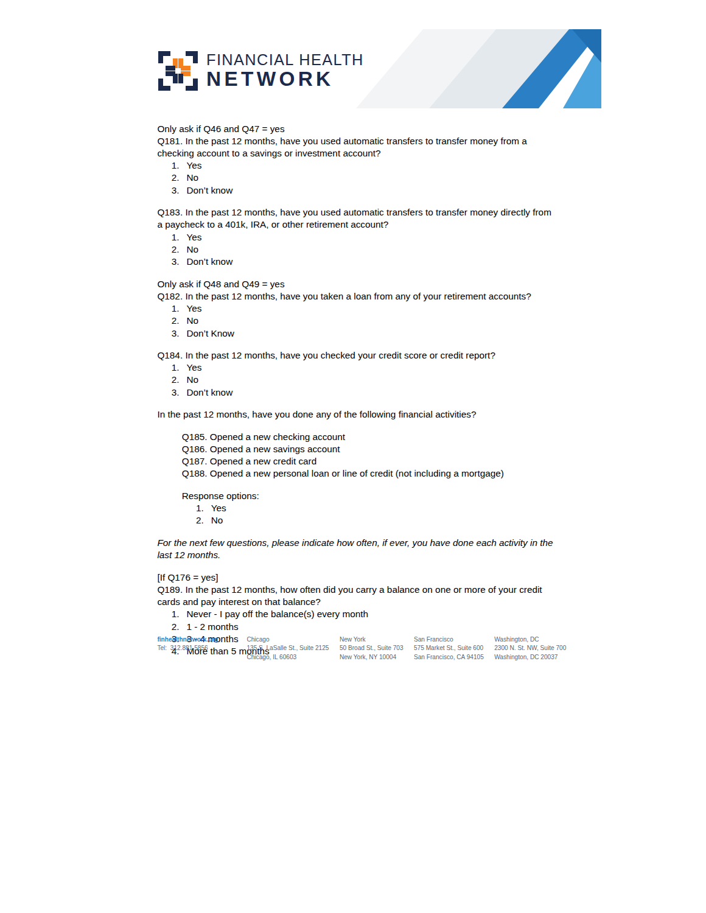FINANCIAL HEALTH
NETWORK
Only ask if Q46 and Q47 = yes
Q181. In the past 12 months, have you used automatic transfers to transfer money from a checking account to a savings or investment account?
Yes
No
Don’t know
Q183. In the past 12 months, have you used automatic transfers to transfer money directly from a paycheck to a 401k, IRA, or other retirement account?
Yes
No
Don’t know
Only ask if Q48 and Q49 = yes
Q182. In the past 12 months, have you taken a loan from any of your retirement accounts?
Yes
No
Don’t Know
Q184. In the past 12 months, have you checked your credit score or credit report?
Yes
No
Don’t know
In the past 12 months, have you done any of the following financial activities?
Q185. Opened a new checking account
Q186. Opened a new savings account
Q187. Opened a new credit card
Q188. Opened a new personal loan or line of credit (not including a mortgage)
Response options:
Yes
No
For the next few questions, please indicate how often, if ever, you have done each activity in the last 12 months.
[If Q176 = yes]
Q189. In the past 12 months, how often did you carry a balance on one or more of your credit cards and pay interest on that balance?
Never - I pay off the balance(s) every month
1 - 2 months
3 - 4 months
More than 5 months
finhealthnetwork.org
Tel: 312.881.5856
Chicago
135 S. LaSalle St., Suite 2125
Chicago, IL 60603
New York
50 Broad St., Suite 703
New York, NY 10004
San Francisco
575 Market St., Suite 600
San Francisco, CA 94105
Washington, DC
2300 N. St. NW, Suite 700
Washington, DC 20037